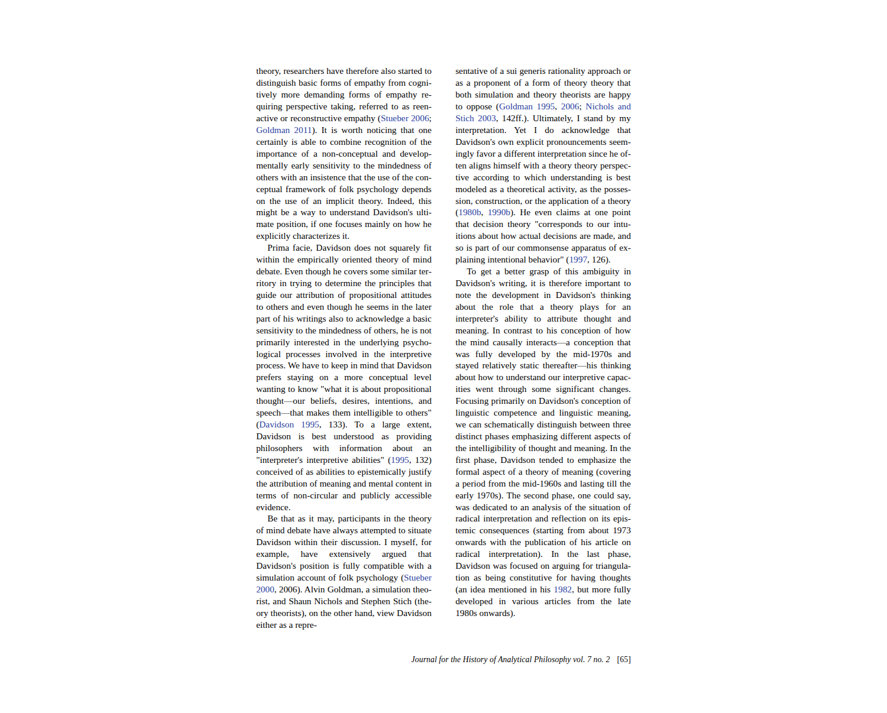theory, researchers have therefore also started to distinguish basic forms of empathy from cognitively more demanding forms of empathy requiring perspective taking, referred to as reenactive or reconstructive empathy (Stueber 2006; Goldman 2011). It is worth noticing that one certainly is able to combine recognition of the importance of a non-conceptual and developmentally early sensitivity to the mindedness of others with an insistence that the use of the conceptual framework of folk psychology depends on the use of an implicit theory. Indeed, this might be a way to understand Davidson's ultimate position, if one focuses mainly on how he explicitly characterizes it.
Prima facie, Davidson does not squarely fit within the empirically oriented theory of mind debate. Even though he covers some similar territory in trying to determine the principles that guide our attribution of propositional attitudes to others and even though he seems in the later part of his writings also to acknowledge a basic sensitivity to the mindedness of others, he is not primarily interested in the underlying psychological processes involved in the interpretive process. We have to keep in mind that Davidson prefers staying on a more conceptual level wanting to know "what it is about propositional thought—our beliefs, desires, intentions, and speech—that makes them intelligible to others" (Davidson 1995, 133). To a large extent, Davidson is best understood as providing philosophers with information about an "interpreter's interpretive abilities" (1995, 132) conceived of as abilities to epistemically justify the attribution of meaning and mental content in terms of non-circular and publicly accessible evidence.
Be that as it may, participants in the theory of mind debate have always attempted to situate Davidson within their discussion. I myself, for example, have extensively argued that Davidson's position is fully compatible with a simulation account of folk psychology (Stueber 2000, 2006). Alvin Goldman, a simulation theorist, and Shaun Nichols and Stephen Stich (theory theorists), on the other hand, view Davidson either as a repre-
sentative of a sui generis rationality approach or as a proponent of a form of theory theory that both simulation and theory theorists are happy to oppose (Goldman 1995, 2006; Nichols and Stich 2003, 142ff.). Ultimately, I stand by my interpretation. Yet I do acknowledge that Davidson's own explicit pronouncements seemingly favor a different interpretation since he often aligns himself with a theory theory perspective according to which understanding is best modeled as a theoretical activity, as the possession, construction, or the application of a theory (1980b, 1990b). He even claims at one point that decision theory "corresponds to our intuitions about how actual decisions are made, and so is part of our commonsense apparatus of explaining intentional behavior" (1997, 126).
To get a better grasp of this ambiguity in Davidson's writing, it is therefore important to note the development in Davidson's thinking about the role that a theory plays for an interpreter's ability to attribute thought and meaning. In contrast to his conception of how the mind causally interacts—a conception that was fully developed by the mid-1970s and stayed relatively static thereafter—his thinking about how to understand our interpretive capacities went through some significant changes. Focusing primarily on Davidson's conception of linguistic competence and linguistic meaning, we can schematically distinguish between three distinct phases emphasizing different aspects of the intelligibility of thought and meaning. In the first phase, Davidson tended to emphasize the formal aspect of a theory of meaning (covering a period from the mid-1960s and lasting till the early 1970s). The second phase, one could say, was dedicated to an analysis of the situation of radical interpretation and reflection on its epistemic consequences (starting from about 1973 onwards with the publication of his article on radical interpretation). In the last phase, Davidson was focused on arguing for triangulation as being constitutive for having thoughts (an idea mentioned in his 1982, but more fully developed in various articles from the late 1980s onwards).
Journal for the History of Analytical Philosophy vol. 7 no. 2[65]